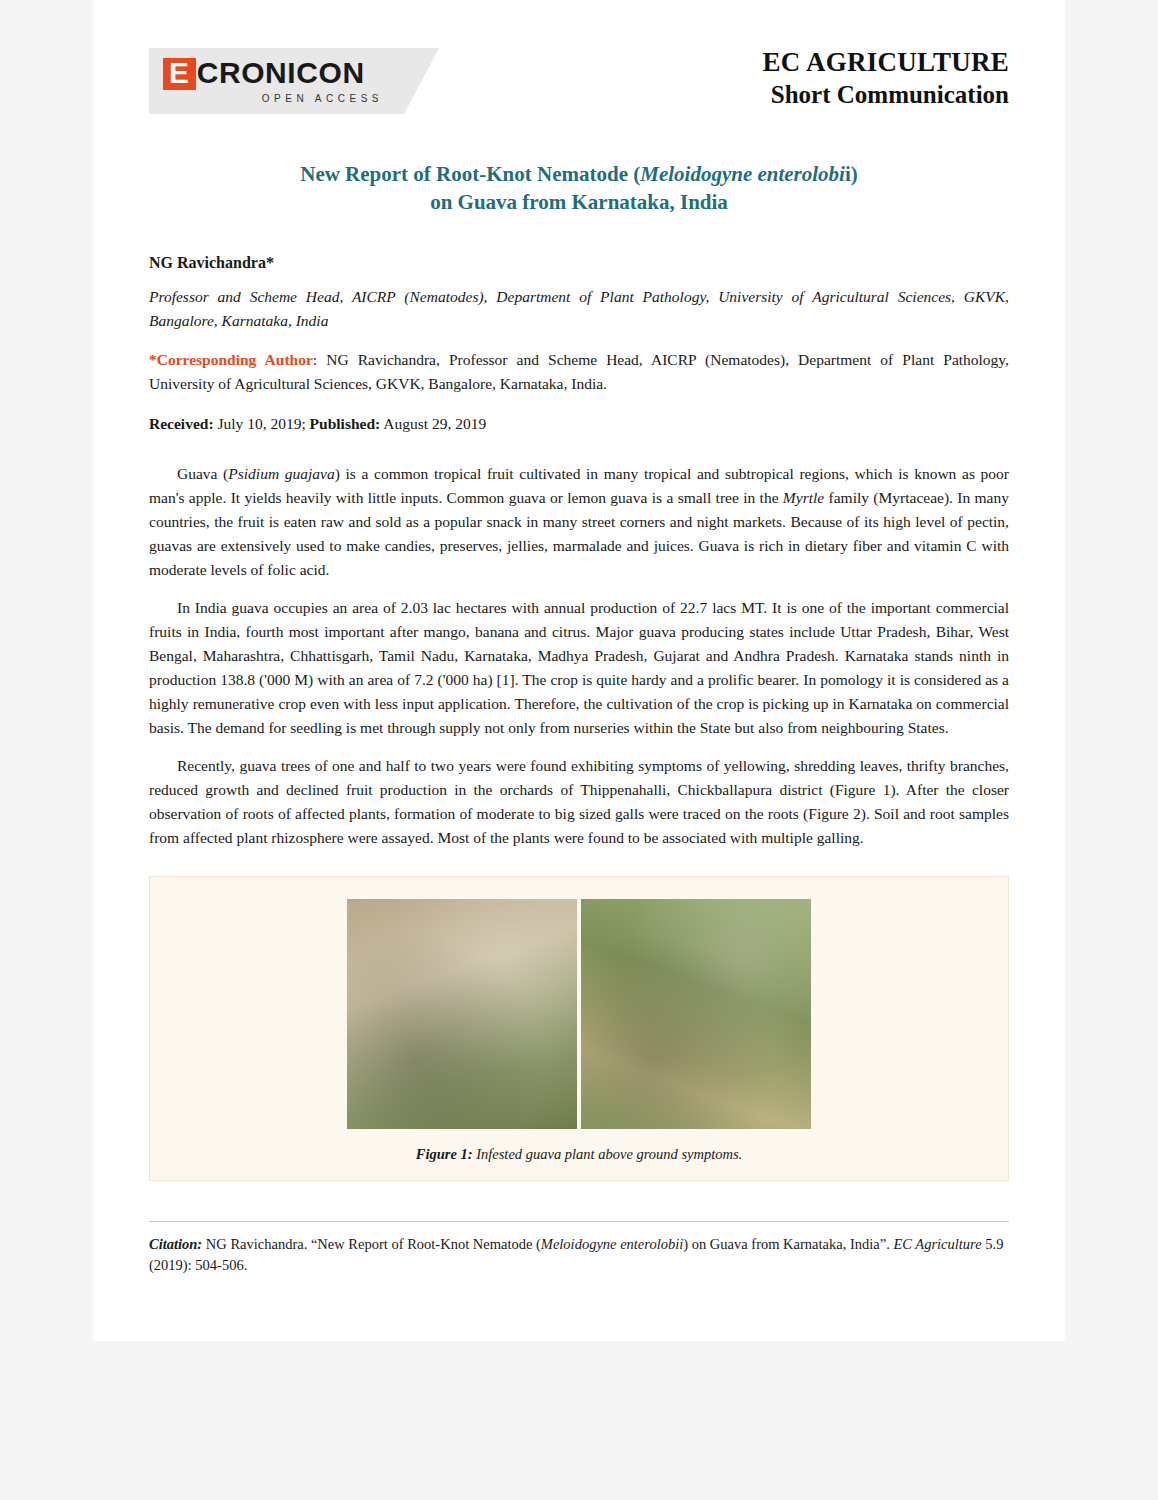ECRONICONOPEN ACCESS
EC AGRICULTURE
Short Communication
New Report of Root-Knot Nematode (Meloidogyne enterolobii)
on Guava from Karnataka, India
NG Ravichandra*
Professor and Scheme Head, AICRP (Nematodes), Department of Plant Pathology, University of Agricultural Sciences, GKVK, Bangalore, Karnataka, India
*Corresponding Author: NG Ravichandra, Professor and Scheme Head, AICRP (Nematodes), Department of Plant Pathology, University of Agricultural Sciences, GKVK, Bangalore, Karnataka, India.
Received: July 10, 2019; Published: August 29, 2019
Guava (Psidium guajava) is a common tropical fruit cultivated in many tropical and subtropical regions, which is known as poor man's apple. It yields heavily with little inputs. Common guava or lemon guava is a small tree in the Myrtle family (Myrtaceae). In many countries, the fruit is eaten raw and sold as a popular snack in many street corners and night markets. Because of its high level of pectin, guavas are extensively used to make candies, preserves, jellies, marmalade and juices. Guava is rich in dietary fiber and vitamin C with moderate levels of folic acid.
In India guava occupies an area of 2.03 lac hectares with annual production of 22.7 lacs MT. It is one of the important commercial fruits in India, fourth most important after mango, banana and citrus. Major guava producing states include Uttar Pradesh, Bihar, West Bengal, Maharashtra, Chhattisgarh, Tamil Nadu, Karnataka, Madhya Pradesh, Gujarat and Andhra Pradesh. Karnataka stands ninth in production 138.8 ('000 M) with an area of 7.2 ('000 ha) [1]. The crop is quite hardy and a prolific bearer. In pomology it is considered as a highly remunerative crop even with less input application. Therefore, the cultivation of the crop is picking up in Karnataka on commercial basis. The demand for seedling is met through supply not only from nurseries within the State but also from neighbouring States.
Recently, guava trees of one and half to two years were found exhibiting symptoms of yellowing, shredding leaves, thrifty branches, reduced growth and declined fruit production in the orchards of Thippenahalli, Chickballapura district (Figure 1). After the closer observation of roots of affected plants, formation of moderate to big sized galls were traced on the roots (Figure 2). Soil and root samples from affected plant rhizosphere were assayed. Most of the plants were found to be associated with multiple galling.
Figure 1: Infested guava plant above ground symptoms.
Citation: NG Ravichandra. “New Report of Root-Knot Nematode (Meloidogyne enterolobii) on Guava from Karnataka, India”. EC Agriculture 5.9 (2019): 504-506.